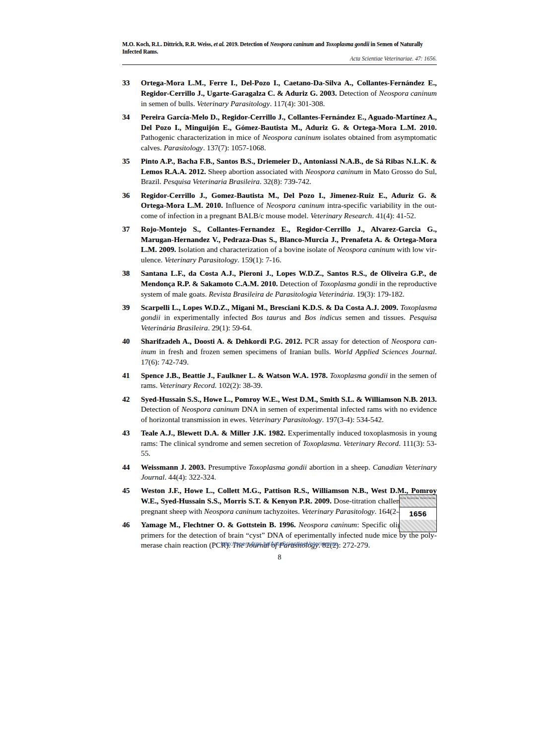M.O. Koch, R.L. Dittrich, R.R. Weiss, et al. 2019. Detection of Neospora caninum and Toxoplasma gondii in Semen of Naturally Infected Rams.
Acta Scientiae Veterinariae. 47: 1656.
Ortega-Mora L.M., Ferre I., Del-Pozo I., Caetano-Da-Silva A., Collantes-Fernández E., Regidor-Cerrillo J., Ugarte-Garagalza C. & Aduriz G. 2003. Detection of Neospora caninum in semen of bulls. Veterinary Parasitology. 117(4): 301-308.
Pereira García-Melo D., Regidor-Cerrillo J., Collantes-Fernández E., Aguado-Martínez A., Del Pozo I., Minguijón E., Gómez-Bautista M., Aduriz G. & Ortega-Mora L.M. 2010. Pathogenic characterization in mice of Neospora caninum isolates obtained from asymptomatic calves. Parasitology. 137(7): 1057-1068.
Pinto A.P., Bacha F.B., Santos B.S., Driemeier D., Antoniassi N.A.B., de Sá Ribas N.L.K. & Lemos R.A.A. 2012. Sheep abortion associated with Neospora caninum in Mato Grosso do Sul, Brazil. Pesquisa Veterinaria Brasileira. 32(8): 739-742.
Regidor-Cerrillo J., Gomez-Bautista M., Del Pozo I., Jimenez-Ruiz E., Aduriz G. & Ortega-Mora L.M. 2010. Influence of Neospora caninum intra-specific variability in the outcome of infection in a pregnant BALB/c mouse model. Veterinary Research. 41(4): 41-52.
Rojo-Montejo S., Collantes-Fernandez E., Regidor-Cerrillo J., Alvarez-Garcia G., Marugan-Hernandez V., Pedraza-Dıas S., Blanco-Murcia J., Prenafeta A. & Ortega-Mora L.M. 2009. Isolation and characterization of a bovine isolate of Neospora caninum with low virulence. Veterinary Parasitology. 159(1): 7-16.
Santana L.F., da Costa A.J., Pieroni J., Lopes W.D.Z., Santos R.S., de Oliveira G.P., de Mendonça R.P. & Sakamoto C.A.M. 2010. Detection of Toxoplasma gondii in the reproductive system of male goats. Revista Brasileira de Parasitologia Veterinária. 19(3): 179-182.
Scarpelli L., Lopes W.D.Z., Migani M., Bresciani K.D.S. & Da Costa A.J. 2009. Toxoplasma gondii in experimentally infected Bos taurus and Bos indicus semen and tissues. Pesquisa Veterinária Brasileira. 29(1): 59-64.
Sharifzadeh A., Doosti A. & Dehkordi P.G. 2012. PCR assay for detection of Neospora caninum in fresh and frozen semen specimens of Iranian bulls. World Applied Sciences Journal. 17(6): 742-749.
Spence J.B., Beattie J., Faulkner L. & Watson W.A. 1978. Toxoplasma gondii in the semen of rams. Veterinary Record. 102(2): 38-39.
Syed-Hussain S.S., Howe L., Pomroy W.E., West D.M., Smith S.L. & Williamson N.B. 2013. Detection of Neospora caninum DNA in semen of experimental infected rams with no evidence of horizontal transmission in ewes. Veterinary Parasitology. 197(3-4): 534-542.
Teale A.J., Blewett D.A. & Miller J.K. 1982. Experimentally induced toxoplasmosis in young rams: The clinical syndrome and semen secretion of Toxoplasma. Veterinary Record. 111(3): 53-55.
Weissmann J. 2003. Presumptive Toxoplasma gondii abortion in a sheep. Canadian Veterinary Journal. 44(4): 322-324.
Weston J.F., Howe L., Collett M.G., Pattison R.S., Williamson N.B., West D.M., Pomroy W.E., Syed-Hussain S.S., Morris S.T. & Kenyon P.R. 2009. Dose-titration challenge of young pregnant sheep with Neospora caninum tachyzoites. Veterinary Parasitology. 164(2-4): 183-191.
Yamage M., Flechtner O. & Gottstein B. 1996. Neospora caninum: Specific oligonucleotide primers for the detection of brain “cyst” DNA of eperimentally infected nude mice by the polymerase chain reaction (PCR). The Journal of Parasitology. 82(2): 272-279.
Acta Scientiae Veterinariae
1656
http://seer.ufrgs.br/ActaScientiaeVeterinariae
8